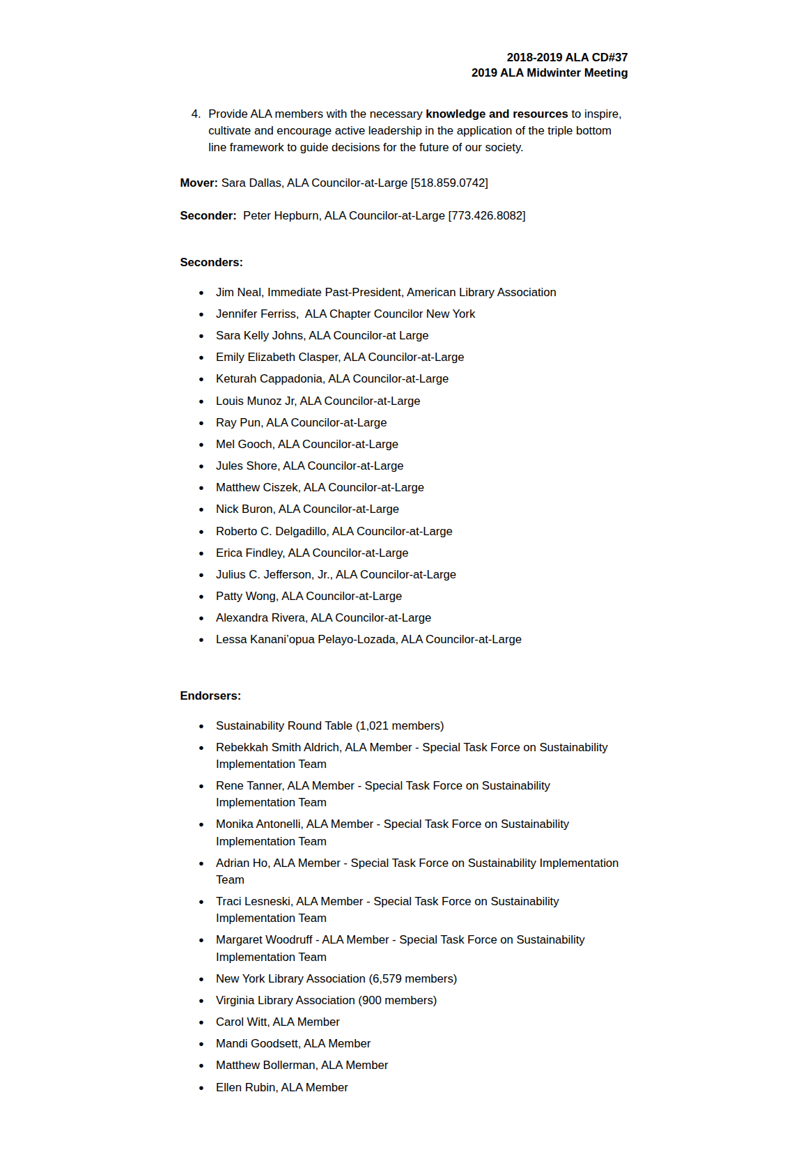2018-2019 ALA CD#37 2019 ALA Midwinter Meeting
Provide ALA members with the necessary knowledge and resources to inspire, cultivate and encourage active leadership in the application of the triple bottom line framework to guide decisions for the future of our society.
Mover: Sara Dallas, ALA Councilor-at-Large [518.859.0742]
Seconder: Peter Hepburn, ALA Councilor-at-Large [773.426.8082]
Seconders:
Jim Neal, Immediate Past-President, American Library Association
Jennifer Ferriss, ALA Chapter Councilor New York
Sara Kelly Johns, ALA Councilor-at Large
Emily Elizabeth Clasper, ALA Councilor-at-Large
Keturah Cappadonia, ALA Councilor-at-Large
Louis Munoz Jr, ALA Councilor-at-Large
Ray Pun, ALA Councilor-at-Large
Mel Gooch, ALA Councilor-at-Large
Jules Shore, ALA Councilor-at-Large
Matthew Ciszek, ALA Councilor-at-Large
Nick Buron, ALA Councilor-at-Large
Roberto C. Delgadillo, ALA Councilor-at-Large
Erica Findley, ALA Councilor-at-Large
Julius C. Jefferson, Jr., ALA Councilor-at-Large
Patty Wong, ALA Councilor-at-Large
Alexandra Rivera, ALA Councilor-at-Large
Lessa Kanani’opua Pelayo-Lozada, ALA Councilor-at-Large
Endorsers:
Sustainability Round Table (1,021 members)
Rebekkah Smith Aldrich, ALA Member - Special Task Force on Sustainability Implementation Team
Rene Tanner, ALA Member - Special Task Force on Sustainability Implementation Team
Monika Antonelli, ALA Member - Special Task Force on Sustainability Implementation Team
Adrian Ho, ALA Member - Special Task Force on Sustainability Implementation Team
Traci Lesneski, ALA Member - Special Task Force on Sustainability Implementation Team
Margaret Woodruff - ALA Member - Special Task Force on Sustainability Implementation Team
New York Library Association (6,579 members)
Virginia Library Association (900 members)
Carol Witt, ALA Member
Mandi Goodsett, ALA Member
Matthew Bollerman, ALA Member
Ellen Rubin, ALA Member